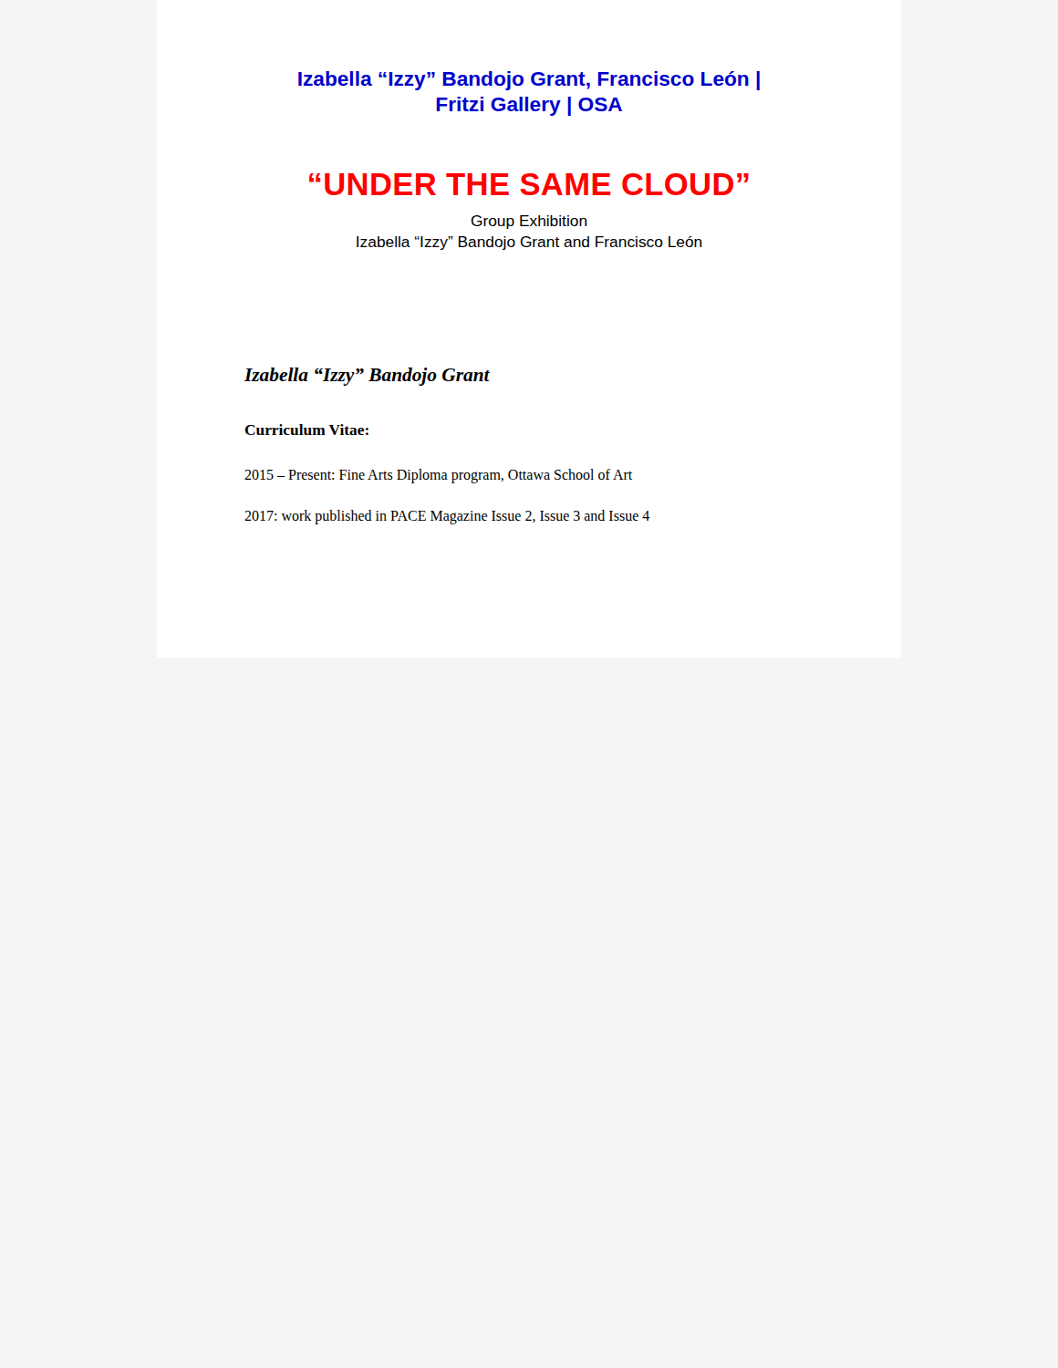Izabella “Izzy” Bandojo Grant, Francisco León |
Fritzi Gallery | OSA
“UNDER THE SAME CLOUD”
Group Exhibition
Izabella “Izzy” Bandojo Grant and Francisco León
Izabella “Izzy” Bandojo Grant
Curriculum Vitae:
2015 – Present: Fine Arts Diploma program, Ottawa School of Art
2017: work published in PACE Magazine Issue 2, Issue 3 and Issue 4